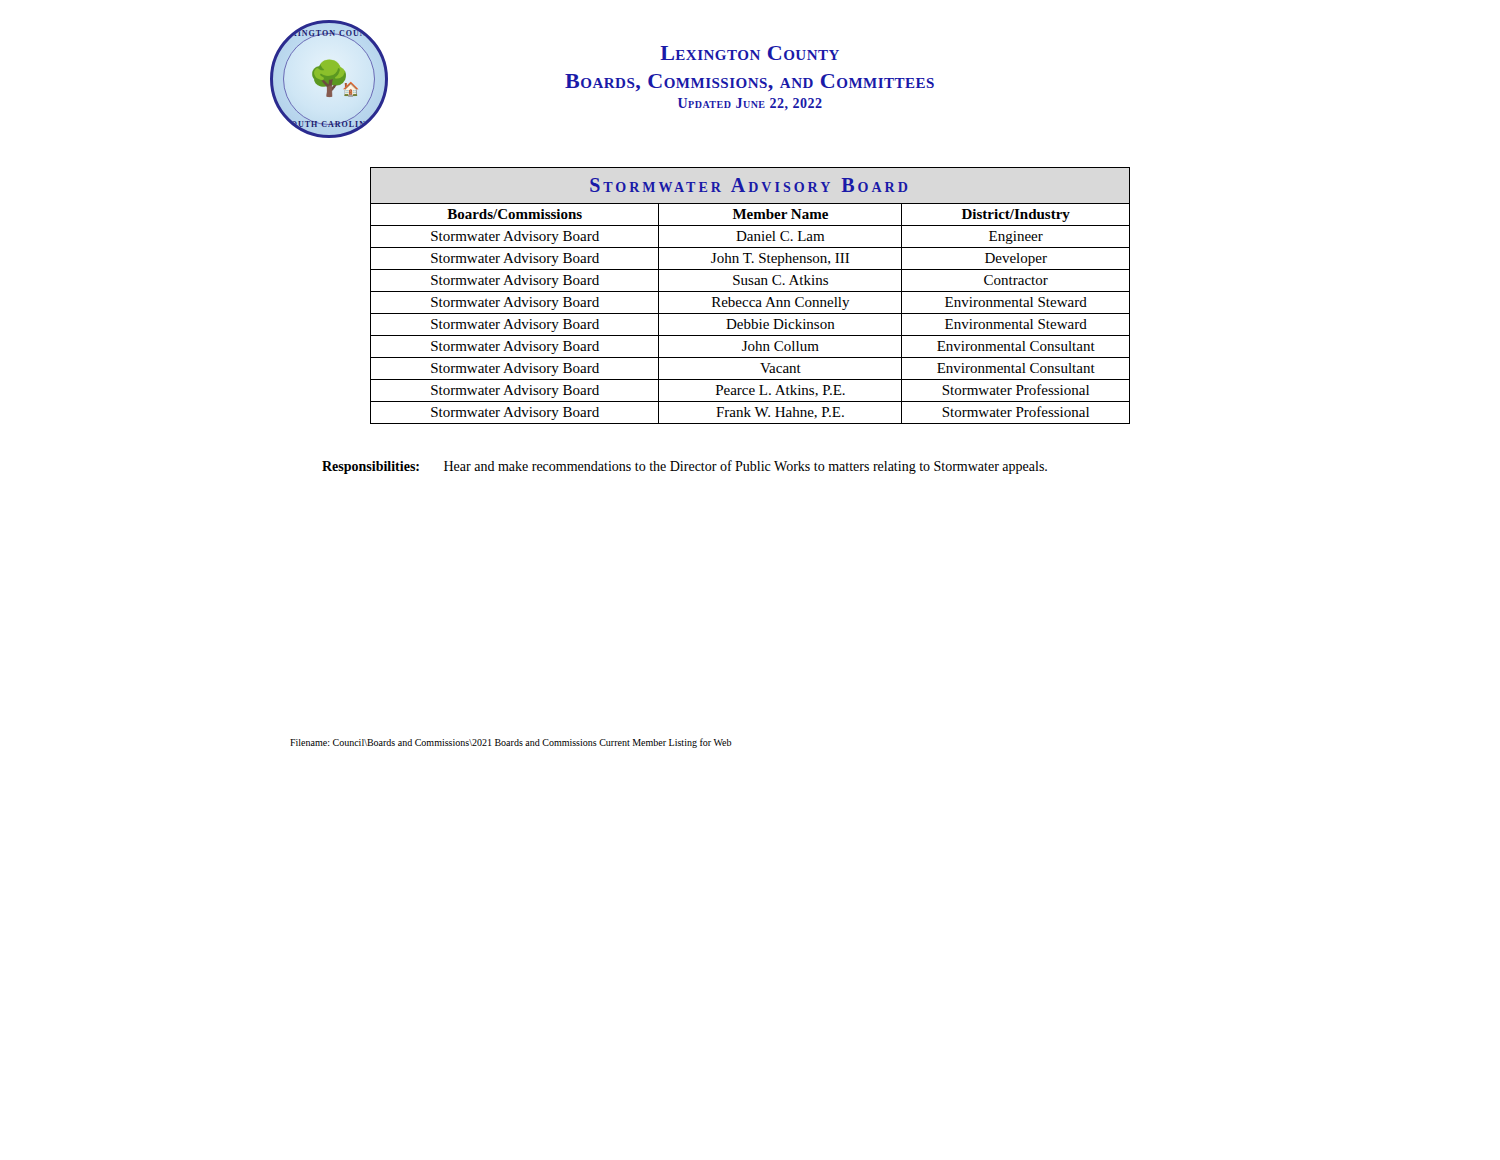LEXINGTON COUNTY
🌳
🏠
SOUTH CAROLINA
Lexington County
Boards, Commissions, and Committees
Updated June 22, 2022
Stormwater Advisory Board
| Boards/Commissions | Member Name | District/Industry |
| --- | --- | --- |
| Stormwater Advisory Board | Daniel C. Lam | Engineer |
| Stormwater Advisory Board | John T. Stephenson, III | Developer |
| Stormwater Advisory Board | Susan C. Atkins | Contractor |
| Stormwater Advisory Board | Rebecca Ann Connelly | Environmental Steward |
| Stormwater Advisory Board | Debbie Dickinson | Environmental Steward |
| Stormwater Advisory Board | John Collum | Environmental Consultant |
| Stormwater Advisory Board | Vacant | Environmental Consultant |
| Stormwater Advisory Board | Pearce L. Atkins, P.E. | Stormwater Professional |
| Stormwater Advisory Board | Frank W. Hahne, P.E. | Stormwater Professional |
Responsibilities: Hear and make recommendations to the Director of Public Works to matters relating to Stormwater appeals.
Filename: Council\Boards and Commissions\2021 Boards and Commissions Current Member Listing for Web